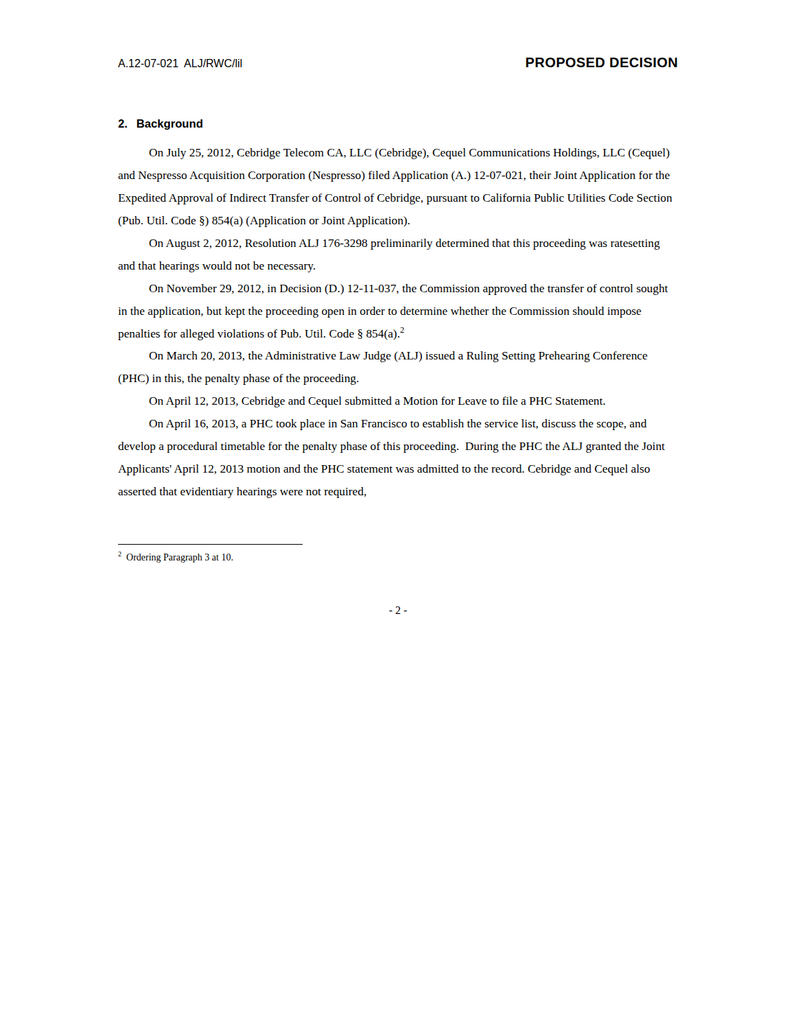A.12-07-021 ALJ/RWC/lil
PROPOSED DECISION
2. Background
On July 25, 2012, Cebridge Telecom CA, LLC (Cebridge), Cequel Communications Holdings, LLC (Cequel) and Nespresso Acquisition Corporation (Nespresso) filed Application (A.) 12-07-021, their Joint Application for the Expedited Approval of Indirect Transfer of Control of Cebridge, pursuant to California Public Utilities Code Section (Pub. Util. Code §) 854(a) (Application or Joint Application).
On August 2, 2012, Resolution ALJ 176-3298 preliminarily determined that this proceeding was ratesetting and that hearings would not be necessary.
On November 29, 2012, in Decision (D.) 12-11-037, the Commission approved the transfer of control sought in the application, but kept the proceeding open in order to determine whether the Commission should impose penalties for alleged violations of Pub. Util. Code § 854(a).2
On March 20, 2013, the Administrative Law Judge (ALJ) issued a Ruling Setting Prehearing Conference (PHC) in this, the penalty phase of the proceeding.
On April 12, 2013, Cebridge and Cequel submitted a Motion for Leave to file a PHC Statement.
On April 16, 2013, a PHC took place in San Francisco to establish the service list, discuss the scope, and develop a procedural timetable for the penalty phase of this proceeding. During the PHC the ALJ granted the Joint Applicants' April 12, 2013 motion and the PHC statement was admitted to the record. Cebridge and Cequel also asserted that evidentiary hearings were not required,
2 Ordering Paragraph 3 at 10.
- 2 -